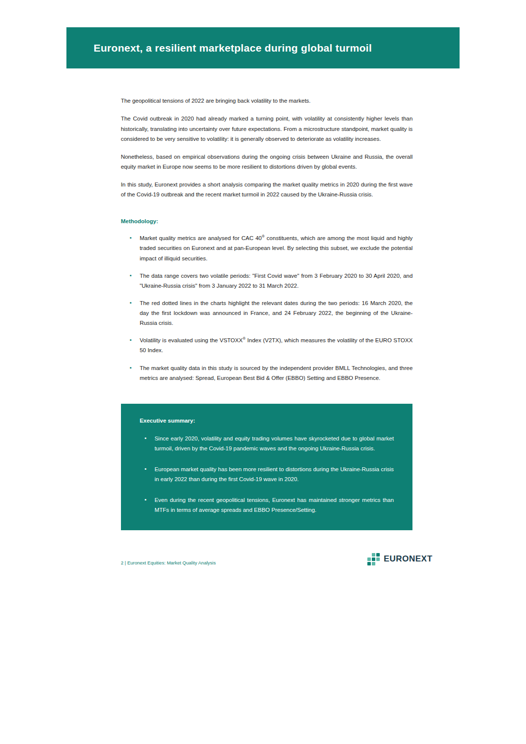Euronext, a resilient marketplace during global turmoil
The geopolitical tensions of 2022 are bringing back volatility to the markets.
The Covid outbreak in 2020 had already marked a turning point, with volatility at consistently higher levels than historically, translating into uncertainty over future expectations. From a microstructure standpoint, market quality is considered to be very sensitive to volatility: it is generally observed to deteriorate as volatility increases.
Nonetheless, based on empirical observations during the ongoing crisis between Ukraine and Russia, the overall equity market in Europe now seems to be more resilient to distortions driven by global events.
In this study, Euronext provides a short analysis comparing the market quality metrics in 2020 during the first wave of the Covid-19 outbreak and the recent market turmoil in 2022 caused by the Ukraine-Russia crisis.
Methodology:
Market quality metrics are analysed for CAC 40® constituents, which are among the most liquid and highly traded securities on Euronext and at pan-European level. By selecting this subset, we exclude the potential impact of illiquid securities.
The data range covers two volatile periods: "First Covid wave" from 3 February 2020 to 30 April 2020, and "Ukraine-Russia crisis" from 3 January 2022 to 31 March 2022.
The red dotted lines in the charts highlight the relevant dates during the two periods: 16 March 2020, the day the first lockdown was announced in France, and 24 February 2022, the beginning of the Ukraine-Russia crisis.
Volatility is evaluated using the VSTOXX® Index (V2TX), which measures the volatility of the EURO STOXX 50 Index.
The market quality data in this study is sourced by the independent provider BMLL Technologies, and three metrics are analysed: Spread, European Best Bid & Offer (EBBO) Setting and EBBO Presence.
Executive summary:
Since early 2020, volatility and equity trading volumes have skyrocketed due to global market turmoil, driven by the Covid-19 pandemic waves and the ongoing Ukraine-Russia crisis.
European market quality has been more resilient to distortions during the Ukraine-Russia crisis in early 2022 than during the first Covid-19 wave in 2020.
Even during the recent geopolitical tensions, Euronext has maintained stronger metrics than MTFs in terms of average spreads and EBBO Presence/Setting.
2 | Euronext Equities: Market Quality Analysis
EURONEXT